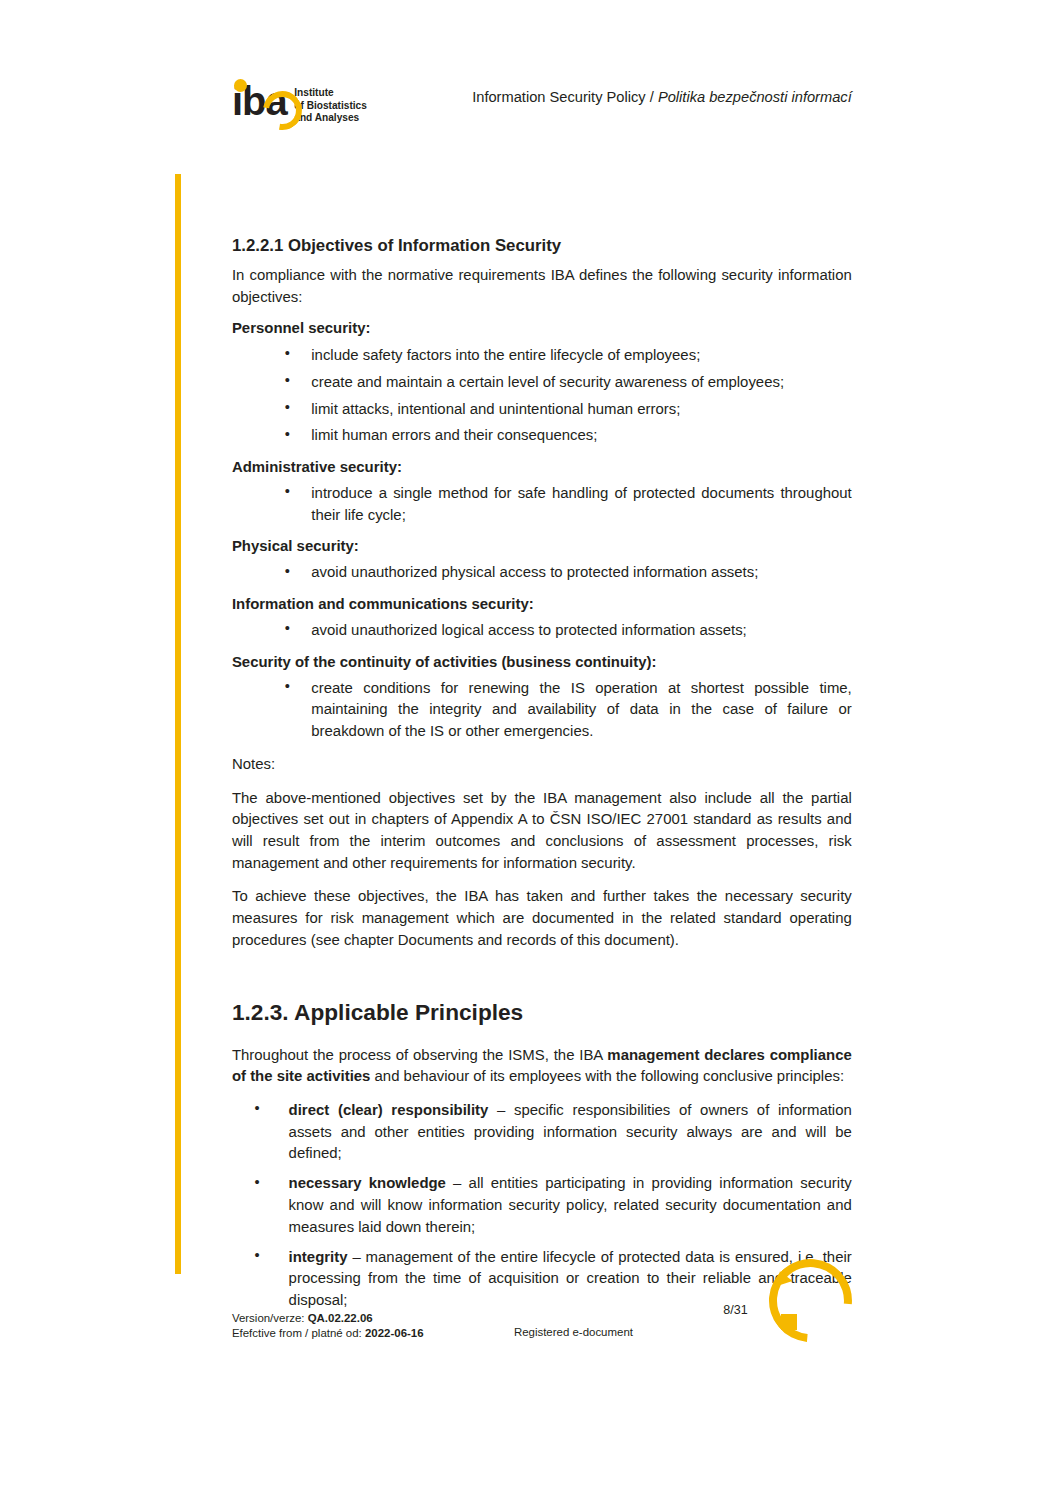iba
Institute
of Biostatistics
and Analyses
Information Security Policy / Politika bezpečnosti informací
1.2.2.1 Objectives of Information Security
In compliance with the normative requirements IBA defines the following security information objectives:
Personnel security:
include safety factors into the entire lifecycle of employees;
create and maintain a certain level of security awareness of employees;
limit attacks, intentional and unintentional human errors;
limit human errors and their consequences;
Administrative security:
introduce a single method for safe handling of protected documents throughout their life cycle;
Physical security:
avoid unauthorized physical access to protected information assets;
Information and communications security:
avoid unauthorized logical access to protected information assets;
Security of the continuity of activities (business continuity):
create conditions for renewing the IS operation at shortest possible time, maintaining the integrity and availability of data in the case of failure or breakdown of the IS or other emergencies.
Notes:
The above-mentioned objectives set by the IBA management also include all the partial objectives set out in chapters of Appendix A to ČSN ISO/IEC 27001 standard as results and will result from the interim outcomes and conclusions of assessment processes, risk management and other requirements for information security.
To achieve these objectives, the IBA has taken and further takes the necessary security measures for risk management which are documented in the related standard operating procedures (see chapter Documents and records of this document).
1.2.3. Applicable Principles
Throughout the process of observing the ISMS, the IBA management declares compliance of the site activities and behaviour of its employees with the following conclusive principles:
direct (clear) responsibility – specific responsibilities of owners of information assets and other entities providing information security always are and will be defined;
necessary knowledge – all entities participating in providing information security know and will know information security policy, related security documentation and measures laid down therein;
integrity – management of the entire lifecycle of protected data is ensured, i.e. their processing from the time of acquisition or creation to their reliable and traceable disposal;
Version/verze: QA.02.22.06
Efefctive from / platné od: 2022-06-16
Registered e-document
8/31